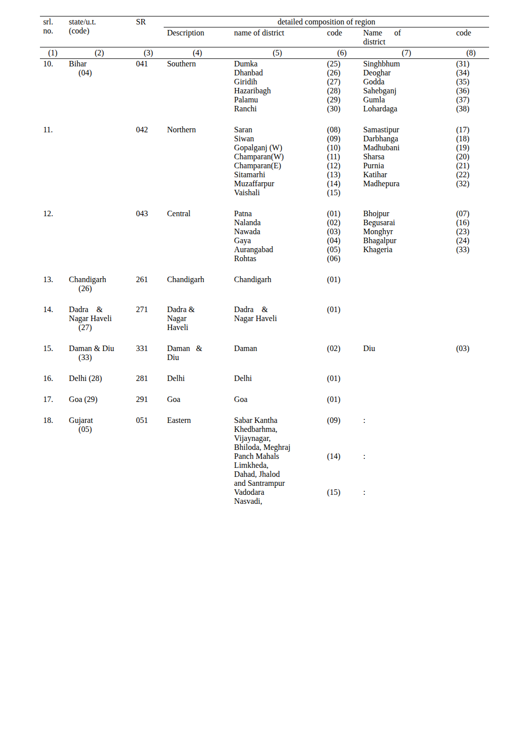| srl. no. | state/u.t. (code) | SR | detailed composition of region |
| --- | --- | --- | --- |
| Description | name of district | code | Name of district | code |
| (1) | (2) | (3) | (4) | (5) | (6) | (7) | (8) |
| 10. | Bihar (04) | 041 | Southern | Dumka Dhanbad Giridih Hazaribagh Palamu Ranchi | (25) (26) (27) (28) (29) (30) | Singhbhum Deoghar Godda Sahebganj Gumla Lohardaga | (31) (34) (35) (36) (37) (38) |
| 11. | | 042 | Northern | Saran Siwan Gopalganj (W) Champaran(W) Champaran(E) Sitamarhi Muzaffarpur Vaishali | (08) (09) (10) (11) (12) (13) (14) (15) | Samastipur Darbhanga Madhubani Sharsa Purnia Katihar Madhepura | (17) (18) (19) (20) (21) (22) (32) |
| 12. | | 043 | Central | Patna Nalanda Nawada Gaya Aurangabad Rohtas | (01) (02) (03) (04) (05) (06) | Bhojpur Begusarai Monghyr Bhagalpur Khageria | (07) (16) (23) (24) (33) |
| 13. | Chandigarh (26) | 261 | Chandigarh | Chandigarh | (01) | | |
| 14. | Dadra & Nagar Haveli (27) | 271 | Dadra & Nagar Haveli | Dadra & Nagar Haveli | (01) | | |
| 15. | Daman & Diu (33) | 331 | Daman & Diu | Daman | (02) | Diu | (03) |
| 16. | Delhi (28) | 281 | Delhi | Delhi | (01) | | |
| 17. | Goa (29) | 291 | Goa | Goa | (01) | | |
| 18. | Gujarat (05) | 051 | Eastern | Sabar Kantha Khedbarhma, Vijaynagar, Bhiloda, Meghraj Panch Mahals Limkheda, Dahad, Jhalod and Santrampur Vadodara Nasvadi, | (09) (14) (15) | : : : | |